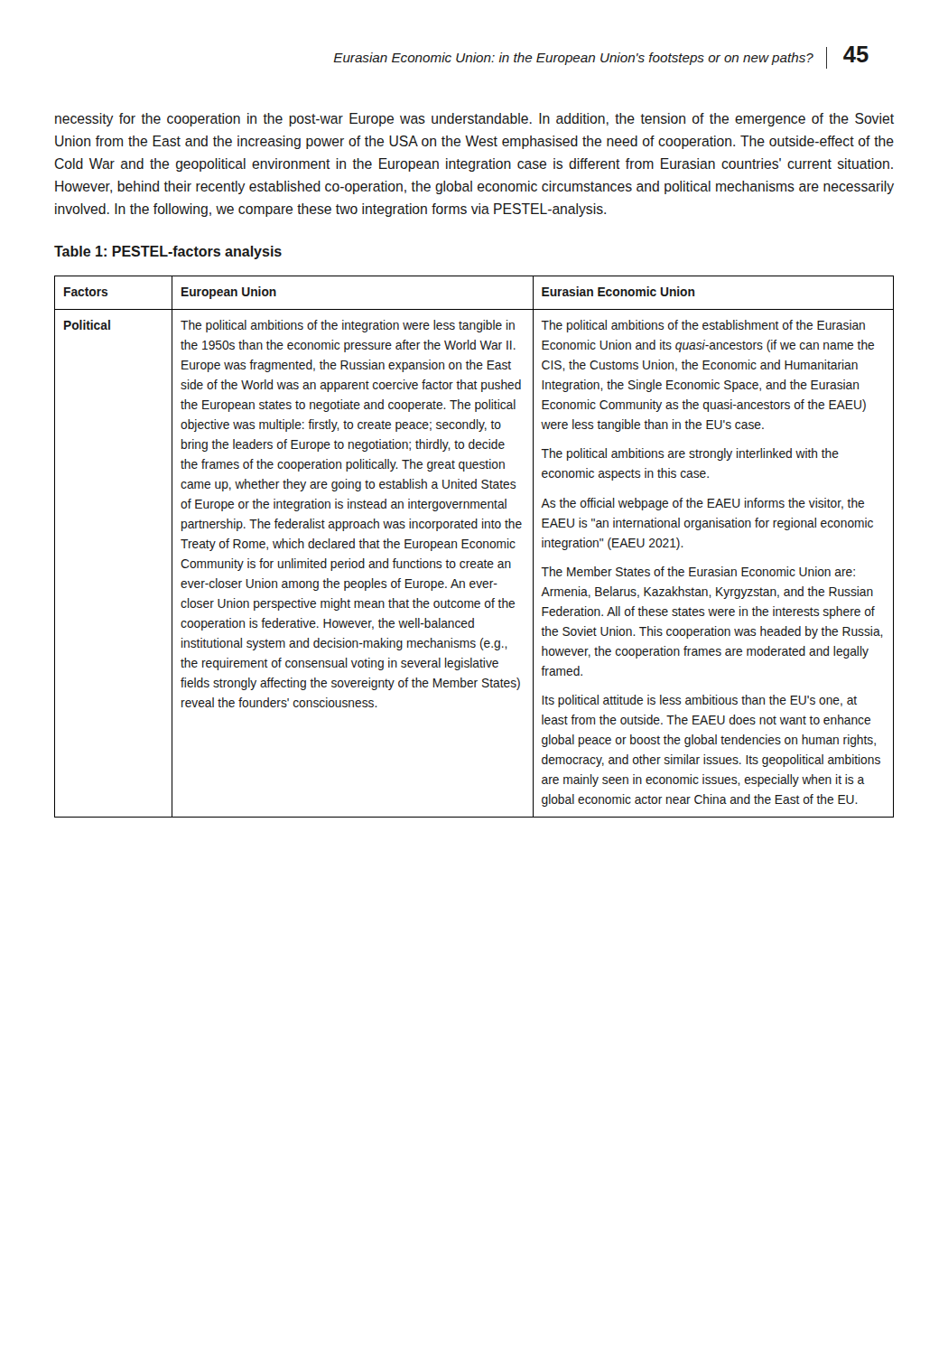Eurasian Economic Union: in the European Union's footsteps or on new paths?
45
necessity for the cooperation in the post-war Europe was understandable. In addition, the tension of the emergence of the Soviet Union from the East and the increasing power of the USA on the West emphasised the need of cooperation. The outside-effect of the Cold War and the geopolitical environment in the European integration case is different from Eurasian countries' current situation. However, behind their recently established co-operation, the global economic circumstances and political mechanisms are necessarily involved. In the following, we compare these two integration forms via PESTEL-analysis.
Table 1: PESTEL-factors analysis
| Factors | European Union | Eurasian Economic Union |
| --- | --- | --- |
| Political | The political ambitions of the integration were less tangible in the 1950s than the economic pressure after the World War II. Europe was fragmented, the Russian expansion on the East side of the World was an apparent coercive factor that pushed the European states to negotiate and cooperate. The political objective was multiple: firstly, to create peace; secondly, to bring the leaders of Europe to negotiation; thirdly, to decide the frames of the cooperation politically. The great question came up, whether they are going to establish a United States of Europe or the integration is instead an intergovernmental partnership. The federalist approach was incorporated into the Treaty of Rome, which declared that the European Economic Community is for unlimited period and functions to create an ever-closer Union among the peoples of Europe. An ever-closer Union perspective might mean that the outcome of the cooperation is federative. However, the well-balanced institutional system and decision-making mechanisms (e.g., the requirement of consensual voting in several legislative fields strongly affecting the sovereignty of the Member States) reveal the founders' consciousness. | The political ambitions of the establishment of the Eurasian Economic Union and its quasi -ancestors (if we can name the CIS, the Customs Union, the Economic and Humanitarian Integration, the Single Economic Space, and the Eurasian Economic Community as the quasi-ancestors of the EAEU) were less tangible than in the EU's case. The political ambitions are strongly interlinked with the economic aspects in this case. As the official webpage of the EAEU informs the visitor, the EAEU is "an international organisation for regional economic integration" (EAEU 2021). The Member States of the Eurasian Economic Union are: Armenia, Belarus, Kazakhstan, Kyrgyzstan, and the Russian Federation. All of these states were in the interests sphere of the Soviet Union. This cooperation was headed by the Russia, however, the cooperation frames are moderated and legally framed. Its political attitude is less ambitious than the EU's one, at least from the outside. The EAEU does not want to enhance global peace or boost the global tendencies on human rights, democracy, and other similar issues. Its geopolitical ambitions are mainly seen in economic issues, especially when it is a global economic actor near China and the East of the EU. |